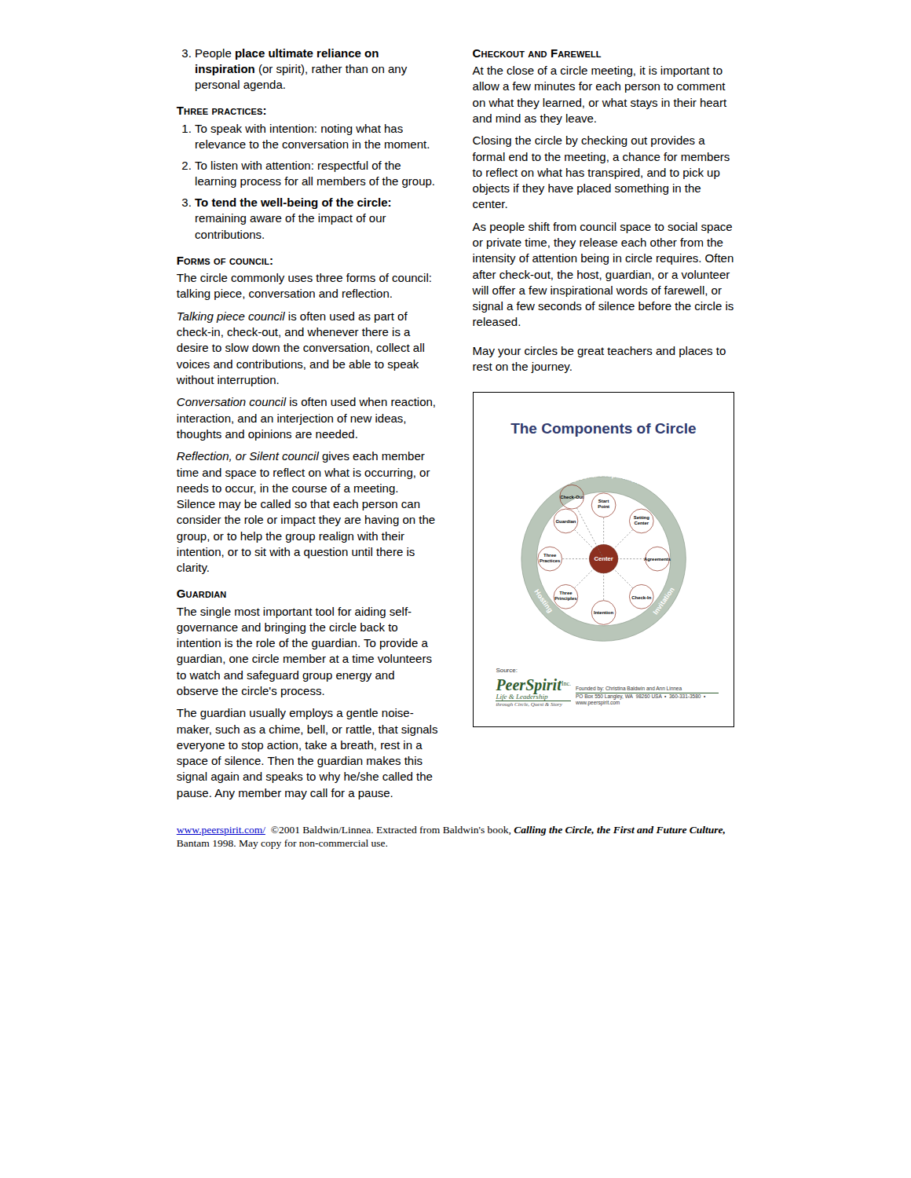People place ultimate reliance on inspiration (or spirit), rather than on any personal agenda.
Three practices:
To speak with intention: noting what has relevance to the conversation in the moment.
To listen with attention: respectful of the learning process for all members of the group.
To tend the well-being of the circle: remaining aware of the impact of our contributions.
Forms of council:
The circle commonly uses three forms of council: talking piece, conversation and reflection.
Talking piece council is often used as part of check-in, check-out, and whenever there is a desire to slow down the conversation, collect all voices and contributions, and be able to speak without interruption.
Conversation council is often used when reaction, interaction, and an interjection of new ideas, thoughts and opinions are needed.
Reflection, or Silent council gives each member time and space to reflect on what is occurring, or needs to occur, in the course of a meeting. Silence may be called so that each person can consider the role or impact they are having on the group, or to help the group realign with their intention, or to sit with a question until there is clarity.
Guardian
The single most important tool for aiding self-governance and bringing the circle back to intention is the role of the guardian. To provide a guardian, one circle member at a time volunteers to watch and safeguard group energy and observe the circle's process.
The guardian usually employs a gentle noise-maker, such as a chime, bell, or rattle, that signals everyone to stop action, take a breath, rest in a space of silence. Then the guardian makes this signal again and speaks to why he/she called the pause. Any member may call for a pause.
Checkout and Farewell
At the close of a circle meeting, it is important to allow a few minutes for each person to comment on what they learned, or what stays in their heart and mind as they leave.
Closing the circle by checking out provides a formal end to the meeting, a chance for members to reflect on what has transpired, and to pick up objects if they have placed something in the center.
As people shift from council space to social space or private time, they release each other from the intensity of attention being in circle requires. Often after check-out, the host, guardian, or a volunteer will offer a few inspirational words of farewell, or signal a few seconds of silence before the circle is released.
May your circles be great teachers and places to rest on the journey.
The Components of Circle
Personal Preparation Invitation Hosting Center Start Point Setting Center Agreements Check-In Intention Three Principles Three Practices Guardian Check-Out
Source:
PeerSpirit Inc.
Life & Leadership
through Circle, Quest & Story
Founded by: Christina Baldwin and Ann Linnea
PO Box 550 Langley, WA 98260 USA • 360-331-3580 • www.peerspirit.com
www.peerspirit.com/ ©2001 Baldwin/Linnea. Extracted from Baldwin's book, Calling the Circle, the First and Future Culture, Bantam 1998. May copy for non-commercial use.